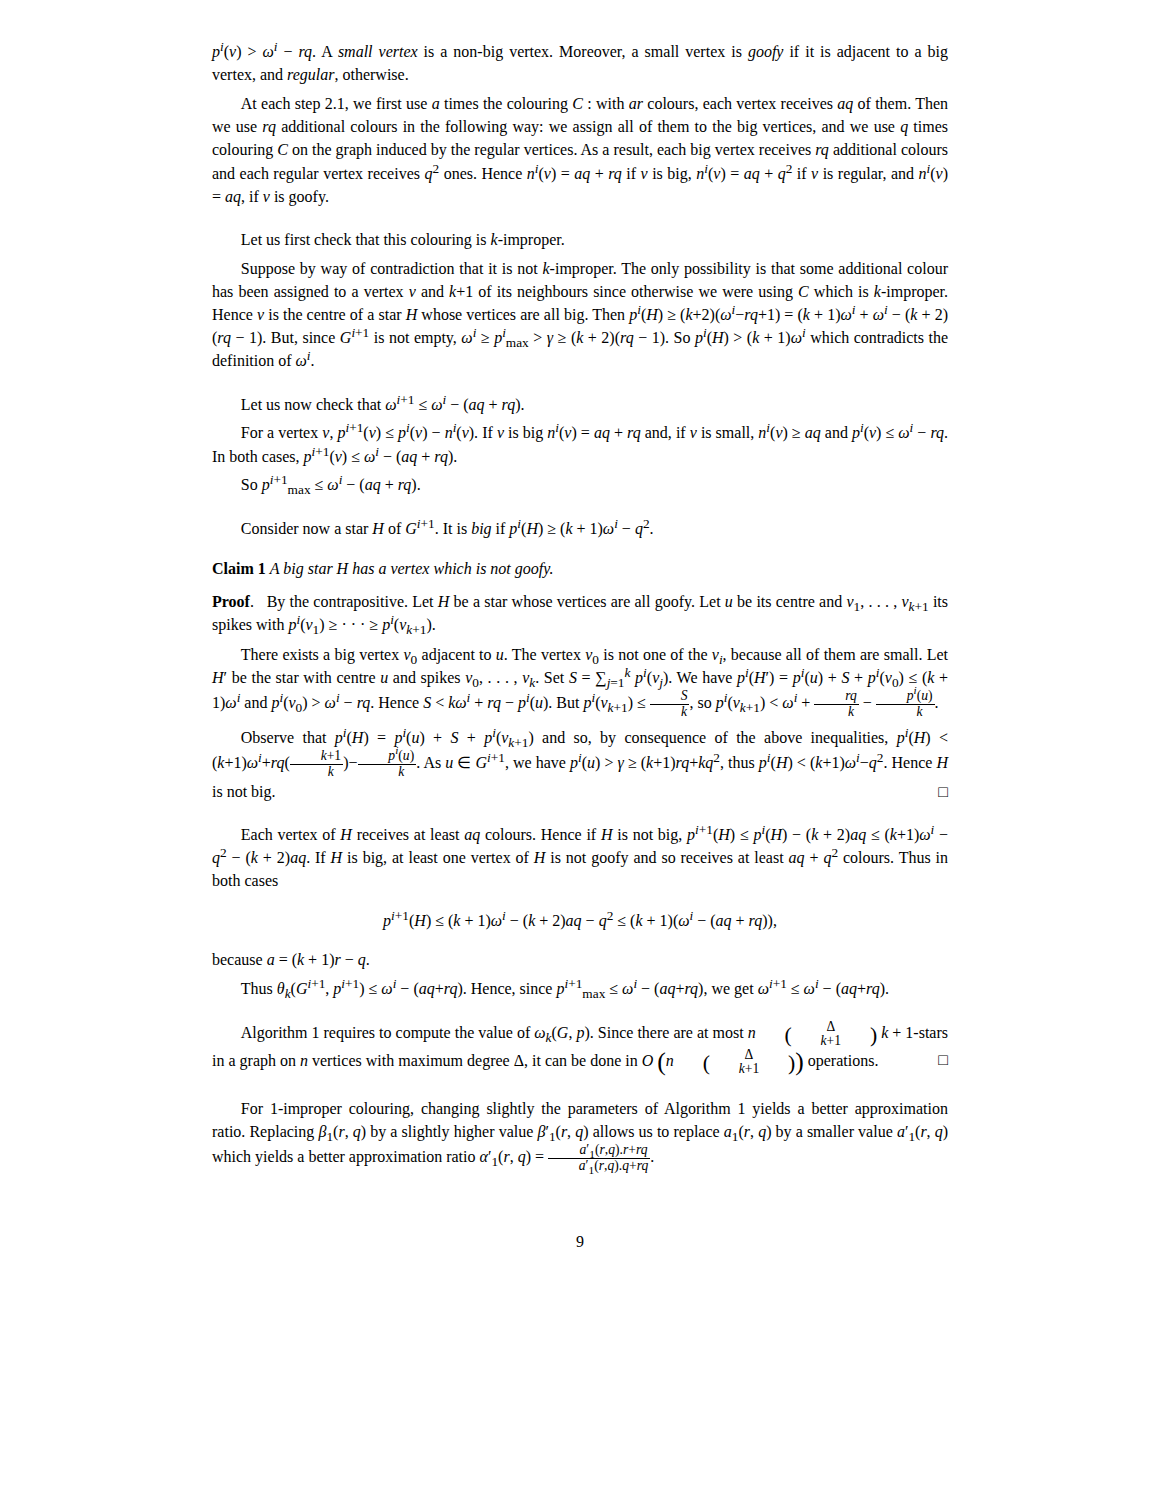pi(v) > ωi − rq. A small vertex is a non-big vertex. Moreover, a small vertex is goofy if it is adjacent to a big vertex, and regular, otherwise.
At each step 2.1, we first use a times the colouring C : with ar colours, each vertex receives aq of them. Then we use rq additional colours in the following way: we assign all of them to the big vertices, and we use q times colouring C on the graph induced by the regular vertices. As a result, each big vertex receives rq additional colours and each regular vertex receives q2 ones. Hence ni(v) = aq + rq if v is big, ni(v) = aq + q2 if v is regular, and ni(v) = aq, if v is goofy.
Let us first check that this colouring is k-improper.
Suppose by way of contradiction that it is not k-improper. The only possibility is that some additional colour has been assigned to a vertex v and k+1 of its neighbours since otherwise we were using C which is k-improper. Hence v is the centre of a star H whose vertices are all big. Then pi(H) ≥ (k+2)(ωi−rq+1) = (k + 1)ωi + ωi − (k + 2)(rq − 1). But, since Gi+1 is not empty, ωi ≥ pimax > γ ≥ (k + 2)(rq − 1). So pi(H) > (k + 1)ωi which contradicts the definition of ωi.
Let us now check that ωi+1 ≤ ωi − (aq + rq).
For a vertex v, pi+1(v) ≤ pi(v) − ni(v). If v is big ni(v) = aq + rq and, if v is small, ni(v) ≥ aq and pi(v) ≤ ωi − rq. In both cases, pi+1(v) ≤ ωi − (aq + rq).
So pi+1max ≤ ωi − (aq + rq).
Consider now a star H of Gi+1. It is big if pi(H) ≥ (k + 1)ωi − q2.
Claim 1 A big star H has a vertex which is not goofy.
Proof. By the contrapositive. Let H be a star whose vertices are all goofy. Let u be its centre and v1, . . . , vk+1 its spikes with pi(v1) ≥ · · · ≥ pi(vk+1).
There exists a big vertex v0 adjacent to u. The vertex v0 is not one of the vi, because all of them are small. Let H′ be the star with centre u and spikes v0, . . . , vk. Set S = ∑j=1k pi(vj). We have pi(H′) = pi(u) + S + pi(v0) ≤ (k + 1)ωi and pi(v0) > ωi − rq. Hence S < kωi + rq − pi(u). But pi(vk+1) ≤ Sk, so pi(vk+1) < ωi + rq k − pi(u) k.
Observe that pi(H) = pi(u) + S + pi(vk+1) and so, by consequence of the above inequalities, pi(H) < (k+1)ωi+rq(k+1 k)−pi(u) k. As u ∈ Gi+1, we have pi(u) > γ ≥ (k+1)rq+kq2, thus pi(H) < (k+1)ωi−q2. Hence H is not big. □
Each vertex of H receives at least aq colours. Hence if H is not big, pi+1(H) ≤ pi(H) − (k + 2)aq ≤ (k+1)ωi − q2 − (k + 2)aq. If H is big, at least one vertex of H is not goofy and so receives at least aq + q2 colours. Thus in both cases
pi+1(H) ≤ (k + 1)ωi − (k + 2)aq − q2 ≤ (k + 1)(ωi − (aq + rq)),
because a = (k + 1)r − q.
Thus θk(Gi+1, pi+1) ≤ ωi − (aq+rq). Hence, since pi+1max ≤ ωi − (aq+rq), we get ωi+1 ≤ ωi − (aq+rq).
Algorithm 1 requires to compute the value of ωk(G, p). Since there are at most n(Δk+1) k + 1-stars in a graph on n vertices with maximum degree Δ, it can be done in O (n(Δk+1)) operations. □
For 1-improper colouring, changing slightly the parameters of Algorithm 1 yields a better approximation ratio. Replacing β1(r, q) by a slightly higher value β′1(r, q) allows us to replace a1(r, q) by a smaller value a′1(r, q) which yields a better approximation ratio α′1(r, q) = a′1(r,q).r+rq a′1(r,q).q+rq.
9